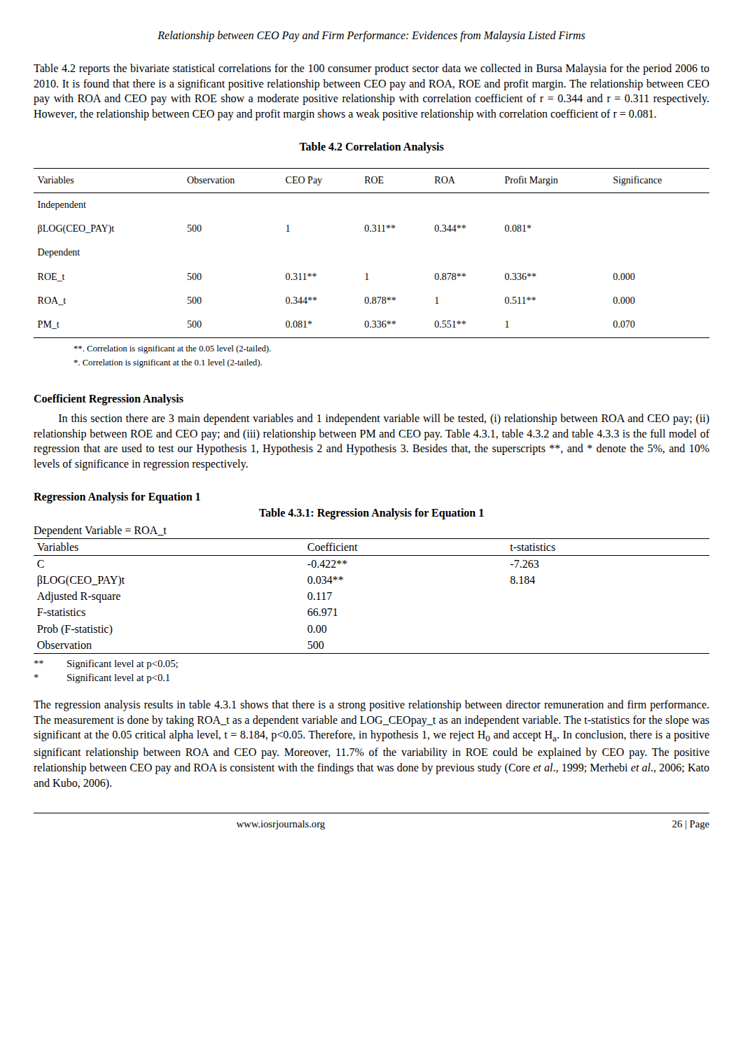Relationship between CEO Pay and Firm Performance: Evidences from Malaysia Listed Firms
Table 4.2 reports the bivariate statistical correlations for the 100 consumer product sector data we collected in Bursa Malaysia for the period 2006 to 2010. It is found that there is a significant positive relationship between CEO pay and ROA, ROE and profit margin. The relationship between CEO pay with ROA and CEO pay with ROE show a moderate positive relationship with correlation coefficient of r = 0.344 and r = 0.311 respectively. However, the relationship between CEO pay and profit margin shows a weak positive relationship with correlation coefficient of r = 0.081.
Table 4.2 Correlation Analysis
| Variables | Observation | CEO Pay | ROE | ROA | Profit Margin | Significance |
| --- | --- | --- | --- | --- | --- | --- |
| Independent | | | | | | |
| βLOG(CEO_PAY)t | 500 | 1 | 0.311** | 0.344** | 0.081* | |
| Dependent | | | | | | |
| ROE_t | 500 | 0.311** | 1 | 0.878** | 0.336** | 0.000 |
| ROA_t | 500 | 0.344** | 0.878** | 1 | 0.511** | 0.000 |
| PM_t | 500 | 0.081* | 0.336** | 0.551** | 1 | 0.070 |
**. Correlation is significant at the 0.05 level (2-tailed).
*. Correlation is significant at the 0.1 level (2-tailed).
Coefficient Regression Analysis
In this section there are 3 main dependent variables and 1 independent variable will be tested, (i) relationship between ROA and CEO pay; (ii) relationship between ROE and CEO pay; and (iii) relationship between PM and CEO pay. Table 4.3.1, table 4.3.2 and table 4.3.3 is the full model of regression that are used to test our Hypothesis 1, Hypothesis 2 and Hypothesis 3. Besides that, the superscripts **, and * denote the 5%, and 10% levels of significance in regression respectively.
Regression Analysis for Equation 1
Table 4.3.1: Regression Analysis for Equation 1
Dependent Variable = ROA_t
| Variables | Coefficient | t-statistics |
| --- | --- | --- |
| C | -0.422** | -7.263 |
| βLOG(CEO_PAY)t | 0.034** | 8.184 |
| Adjusted R-square | 0.117 | |
| F-statistics | 66.971 | |
| Prob (F-statistic) | 0.00 | |
| Observation | 500 | |
**Significant level at p<0.05;
*Significant level at p<0.1
The regression analysis results in table 4.3.1 shows that there is a strong positive relationship between director remuneration and firm performance. The measurement is done by taking ROA_t as a dependent variable and LOG_CEOpay_t as an independent variable. The t-statistics for the slope was significant at the 0.05 critical alpha level, t = 8.184, p<0.05. Therefore, in hypothesis 1, we reject H0 and accept Ha. In conclusion, there is a positive significant relationship between ROA and CEO pay. Moreover, 11.7% of the variability in ROE could be explained by CEO pay. The positive relationship between CEO pay and ROA is consistent with the findings that was done by previous study (Core et al., 1999; Merhebi et al., 2006; Kato and Kubo, 2006).
www.iosrjournals.org 26 | Page